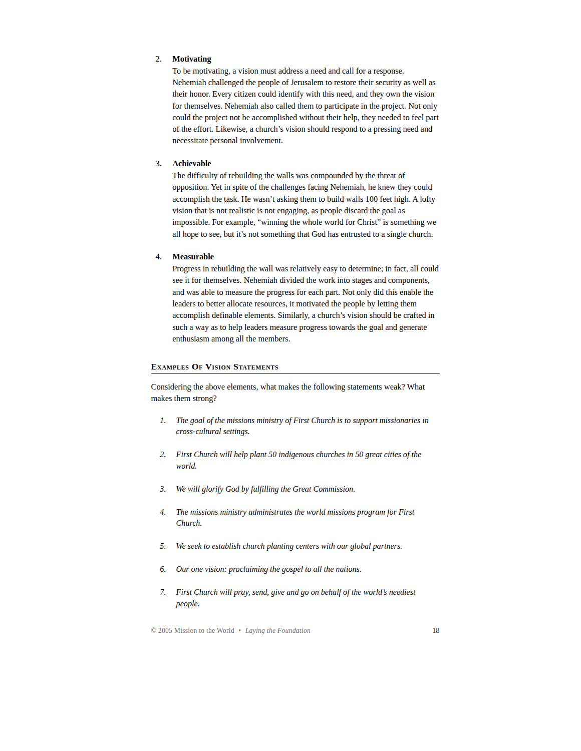2. Motivating To be motivating, a vision must address a need and call for a response. Nehemiah challenged the people of Jerusalem to restore their security as well as their honor. Every citizen could identify with this need, and they own the vision for themselves. Nehemiah also called them to participate in the project. Not only could the project not be accomplished without their help, they needed to feel part of the effort. Likewise, a church’s vision should respond to a pressing need and necessitate personal involvement.
3. Achievable The difficulty of rebuilding the walls was compounded by the threat of opposition. Yet in spite of the challenges facing Nehemiah, he knew they could accomplish the task. He wasn’t asking them to build walls 100 feet high. A lofty vision that is not realistic is not engaging, as people discard the goal as impossible. For example, “winning the whole world for Christ” is something we all hope to see, but it’s not something that God has entrusted to a single church.
4. Measurable Progress in rebuilding the wall was relatively easy to determine; in fact, all could see it for themselves. Nehemiah divided the work into stages and components, and was able to measure the progress for each part. Not only did this enable the leaders to better allocate resources, it motivated the people by letting them accomplish definable elements. Similarly, a church’s vision should be crafted in such a way as to help leaders measure progress towards the goal and generate enthusiasm among all the members.
Examples Of Vision Statements
Considering the above elements, what makes the following statements weak? What makes them strong?
1. The goal of the missions ministry of First Church is to support missionaries in cross-cultural settings.
2. First Church will help plant 50 indigenous churches in 50 great cities of the world.
3. We will glorify God by fulfilling the Great Commission.
4. The missions ministry administrates the world missions program for First Church.
5. We seek to establish church planting centers with our global partners.
6. Our one vision: proclaiming the gospel to all the nations.
7. First Church will pray, send, give and go on behalf of the world’s neediest people.
© 2005 Mission to the World • Laying the Foundation 18